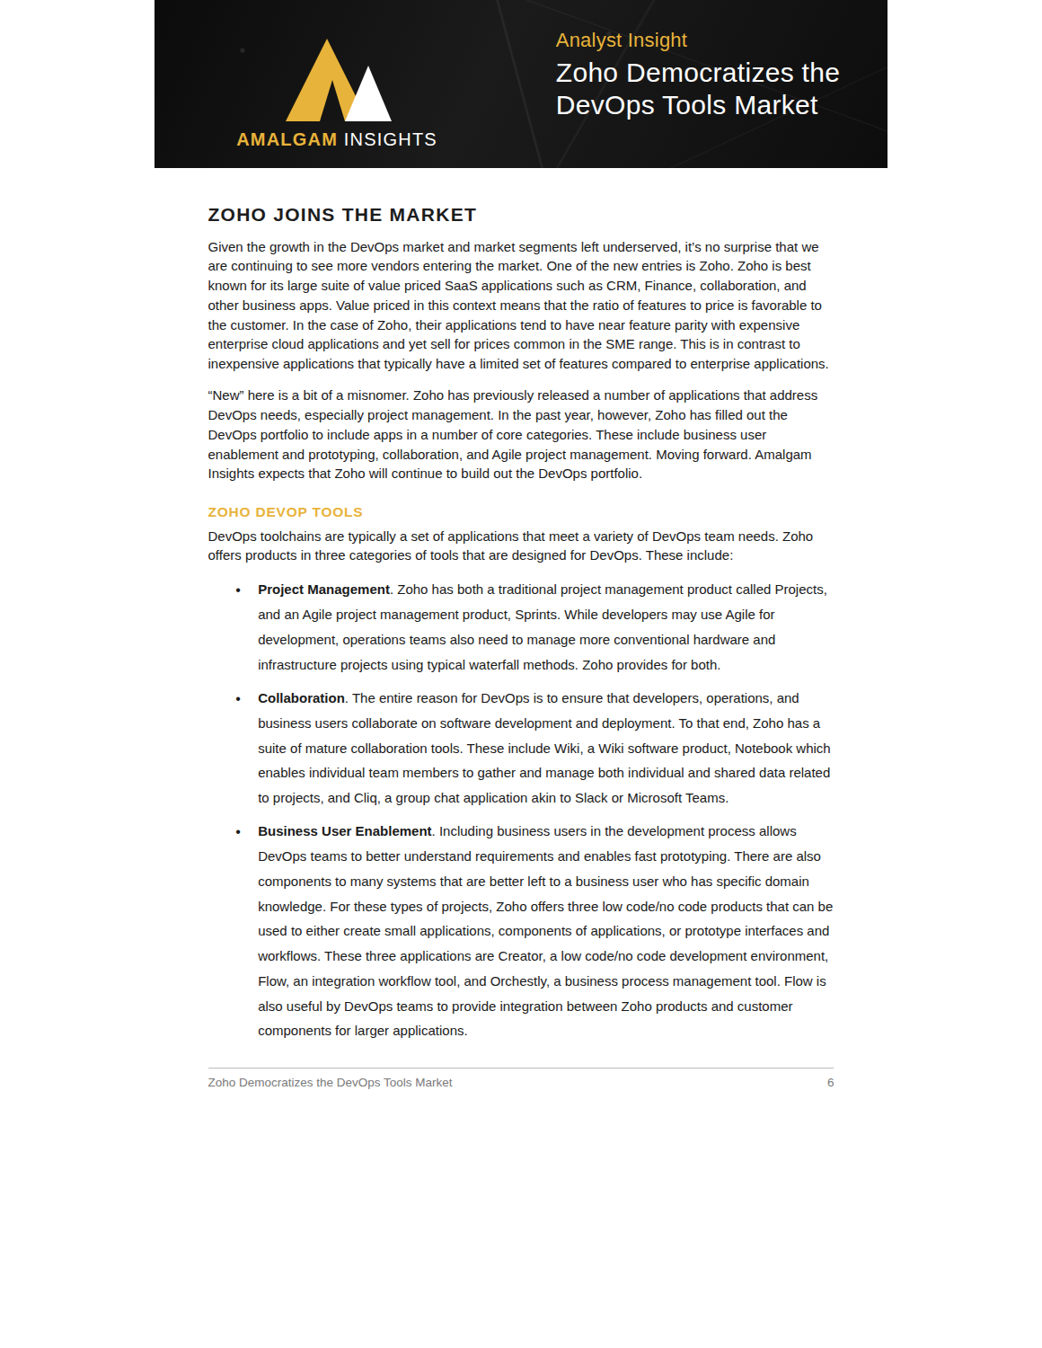AMALGAM INSIGHTS
Analyst Insight
Zoho Democratizes the
DevOps Tools Market
Zoho Joins the Market
Given the growth in the DevOps market and market segments left underserved, it’s no surprise that we are continuing to see more vendors entering the market. One of the new entries is Zoho. Zoho is best known for its large suite of value priced SaaS applications such as CRM, Finance, collaboration, and other business apps. Value priced in this context means that the ratio of features to price is favorable to the customer. In the case of Zoho, their applications tend to have near feature parity with expensive enterprise cloud applications and yet sell for prices common in the SME range. This is in contrast to inexpensive applications that typically have a limited set of features compared to enterprise applications.
“New” here is a bit of a misnomer. Zoho has previously released a number of applications that address DevOps needs, especially project management. In the past year, however, Zoho has filled out the DevOps portfolio to include apps in a number of core categories. These include business user enablement and prototyping, collaboration, and Agile project management. Moving forward. Amalgam Insights expects that Zoho will continue to build out the DevOps portfolio.
Zoho DevOp Tools
DevOps toolchains are typically a set of applications that meet a variety of DevOps team needs. Zoho offers products in three categories of tools that are designed for DevOps. These include:
Project Management. Zoho has both a traditional project management product called Projects, and an Agile project management product, Sprints. While developers may use Agile for development, operations teams also need to manage more conventional hardware and infrastructure projects using typical waterfall methods. Zoho provides for both.
Collaboration. The entire reason for DevOps is to ensure that developers, operations, and business users collaborate on software development and deployment. To that end, Zoho has a suite of mature collaboration tools. These include Wiki, a Wiki software product, Notebook which enables individual team members to gather and manage both individual and shared data related to projects, and Cliq, a group chat application akin to Slack or Microsoft Teams.
Business User Enablement. Including business users in the development process allows DevOps teams to better understand requirements and enables fast prototyping. There are also components to many systems that are better left to a business user who has specific domain knowledge. For these types of projects, Zoho offers three low code/no code products that can be used to either create small applications, components of applications, or prototype interfaces and workflows. These three applications are Creator, a low code/no code development environment, Flow, an integration workflow tool, and Orchestly, a business process management tool. Flow is also useful by DevOps teams to provide integration between Zoho products and customer components for larger applications.
Zoho Democratizes the DevOps Tools Market 6